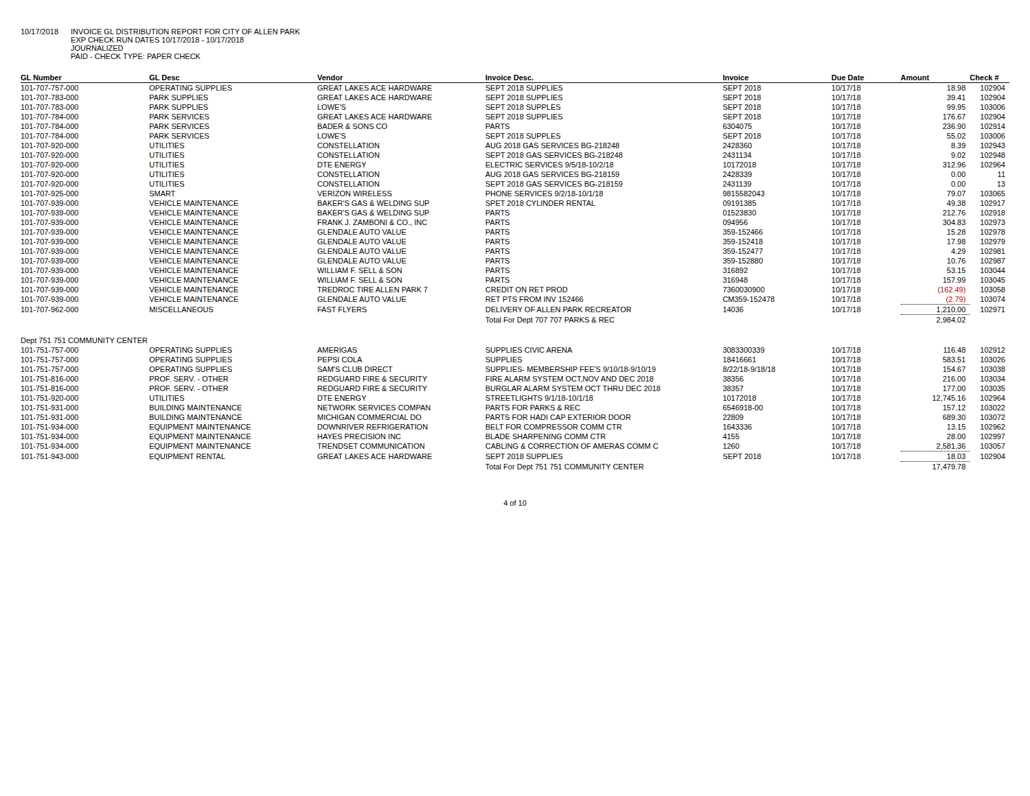| 10/17/2018 | INVOICE GL DISTRIBUTION REPORT FOR CITY OF ALLEN PARK |
| | EXP CHECK RUN DATES 10/17/2018 - 10/17/2018 |
| | JOURNALIZED |
| | PAID - CHECK TYPE: PAPER CHECK |
| GL Number | GL Desc | Vendor | Invoice Desc. | Invoice | Due Date | Amount | Check # |
| --- | --- | --- | --- | --- | --- | --- | --- |
| 101-707-757-000 | OPERATING SUPPLIES | GREAT LAKES ACE HARDWARE | SEPT 2018 SUPPLIES | SEPT 2018 | 10/17/18 | 18.98 | 102904 |
| 101-707-783-000 | PARK SUPPLIES | GREAT LAKES ACE HARDWARE | SEPT 2018 SUPPLIES | SEPT 2018 | 10/17/18 | 39.41 | 102904 |
| 101-707-783-000 | PARK SUPPLIES | LOWE'S | SEPT 2018 SUPPLES | SEPT 2018 | 10/17/18 | 99.95 | 103006 |
| 101-707-784-000 | PARK SERVICES | GREAT LAKES ACE HARDWARE | SEPT 2018 SUPPLIES | SEPT 2018 | 10/17/18 | 176.67 | 102904 |
| 101-707-784-000 | PARK SERVICES | BADER & SONS CO | PARTS | 6304075 | 10/17/18 | 236.90 | 102914 |
| 101-707-784-000 | PARK SERVICES | LOWE'S | SEPT 2018 SUPPLES | SEPT 2018 | 10/17/18 | 55.02 | 103006 |
| 101-707-920-000 | UTILITIES | CONSTELLATION | AUG 2018 GAS SERVICES BG-218248 | 2428360 | 10/17/18 | 8.39 | 102943 |
| 101-707-920-000 | UTILITIES | CONSTELLATION | SEPT 2018 GAS SERVICES BG-218248 | 2431134 | 10/17/18 | 9.02 | 102948 |
| 101-707-920-000 | UTILITIES | DTE ENERGY | ELECTRIC SERVICES 9/5/18-10/2/18 | 10172018 | 10/17/18 | 312.96 | 102964 |
| 101-707-920-000 | UTILITIES | CONSTELLATION | AUG 2018 GAS SERVICES BG-218159 | 2428339 | 10/17/18 | 0.00 | 11 |
| 101-707-920-000 | UTILITIES | CONSTELLATION | SEPT 2018 GAS SERVICES BG-218159 | 2431139 | 10/17/18 | 0.00 | 13 |
| 101-707-925-000 | SMART | VERIZON WIRELESS | PHONE SERVICES 9/2/18-10/1/18 | 9815582043 | 10/17/18 | 79.07 | 103065 |
| 101-707-939-000 | VEHICLE MAINTENANCE | BAKER'S GAS & WELDING SUP | SPET 2018 CYLINDER RENTAL | 09191385 | 10/17/18 | 49.38 | 102917 |
| 101-707-939-000 | VEHICLE MAINTENANCE | BAKER'S GAS & WELDING SUP | PARTS | 01523830 | 10/17/18 | 212.76 | 102918 |
| 101-707-939-000 | VEHICLE MAINTENANCE | FRANK J. ZAMBONI & CO., INC | PARTS | 094956 | 10/17/18 | 304.83 | 102973 |
| 101-707-939-000 | VEHICLE MAINTENANCE | GLENDALE AUTO VALUE | PARTS | 359-152466 | 10/17/18 | 15.28 | 102978 |
| 101-707-939-000 | VEHICLE MAINTENANCE | GLENDALE AUTO VALUE | PARTS | 359-152418 | 10/17/18 | 17.98 | 102979 |
| 101-707-939-000 | VEHICLE MAINTENANCE | GLENDALE AUTO VALUE | PARTS | 359-152477 | 10/17/18 | 4.29 | 102981 |
| 101-707-939-000 | VEHICLE MAINTENANCE | GLENDALE AUTO VALUE | PARTS | 359-152880 | 10/17/18 | 10.76 | 102987 |
| 101-707-939-000 | VEHICLE MAINTENANCE | WILLIAM F. SELL & SON | PARTS | 316892 | 10/17/18 | 53.15 | 103044 |
| 101-707-939-000 | VEHICLE MAINTENANCE | WILLIAM F. SELL & SON | PARTS | 316948 | 10/17/18 | 157.99 | 103045 |
| 101-707-939-000 | VEHICLE MAINTENANCE | TREDROC TIRE ALLEN PARK 7 | CREDIT ON RET PROD | 7360030900 | 10/17/18 | (162.49) | 103058 |
| 101-707-939-000 | VEHICLE MAINTENANCE | GLENDALE AUTO VALUE | RET PTS FROM INV 152466 | CM359-152478 | 10/17/18 | (2.79) | 103074 |
| 101-707-962-000 | MISCELLANEOUS | FAST FLYERS | DELIVERY OF ALLEN PARK RECREATOR | 14036 | 10/17/18 | 1,210.00 | 102971 |
| | | | Total For Dept 707 707 PARKS & REC | 2,984.02 | |
| Dept 751 751 COMMUNITY CENTER |
| 101-751-757-000 | OPERATING SUPPLIES | AMERIGAS | SUPPLIES CIVIC ARENA | 3083300339 | 10/17/18 | 116.48 | 102912 |
| 101-751-757-000 | OPERATING SUPPLIES | PEPSI COLA | SUPPLIES | 18416661 | 10/17/18 | 583.51 | 103026 |
| 101-751-757-000 | OPERATING SUPPLIES | SAM'S CLUB DIRECT | SUPPLIES- MEMBERSHIP FEE'S 9/10/18-9/10/19 | 8/22/18-9/18/18 | 10/17/18 | 154.67 | 103038 |
| 101-751-816-000 | PROF. SERV. - OTHER | REDGUARD FIRE & SECURITY | FIRE ALARM SYSTEM OCT,NOV AND DEC 2018 | 38356 | 10/17/18 | 216.00 | 103034 |
| 101-751-816-000 | PROF. SERV. - OTHER | REDGUARD FIRE & SECURITY | BURGLAR ALARM SYSTEM OCT THRU DEC 2018 | 38357 | 10/17/18 | 177.00 | 103035 |
| 101-751-920-000 | UTILITIES | DTE ENERGY | STREETLIGHTS 9/1/18-10/1/18 | 10172018 | 10/17/18 | 12,745.16 | 102964 |
| 101-751-931-000 | BUILDING MAINTENANCE | NETWORK SERVICES COMPAN | PARTS FOR PARKS & REC | 6546918-00 | 10/17/18 | 157.12 | 103022 |
| 101-751-931-000 | BUILDING MAINTENANCE | MICHIGAN COMMERCIAL DO | PARTS FOR HADI CAP EXTERIOR DOOR | 22809 | 10/17/18 | 689.30 | 103072 |
| 101-751-934-000 | EQUIPMENT MAINTENANCE | DOWNRIVER REFRIGERATION | BELT FOR COMPRESSOR COMM CTR | 1643336 | 10/17/18 | 13.15 | 102962 |
| 101-751-934-000 | EQUIPMENT MAINTENANCE | HAYES PRECISION INC | BLADE SHARPENING COMM CTR | 4155 | 10/17/18 | 28.00 | 102997 |
| 101-751-934-000 | EQUIPMENT MAINTENANCE | TRENDSET COMMUNICATION | CABLING & CORRECTION OF AMERAS COMM C | 1260 | 10/17/18 | 2,581.36 | 103057 |
| 101-751-943-000 | EQUIPMENT RENTAL | GREAT LAKES ACE HARDWARE | SEPT 2018 SUPPLIES | SEPT 2018 | 10/17/18 | 18.03 | 102904 |
| | | | Total For Dept 751 751 COMMUNITY CENTER | 17,479.78 | |
4 of 10